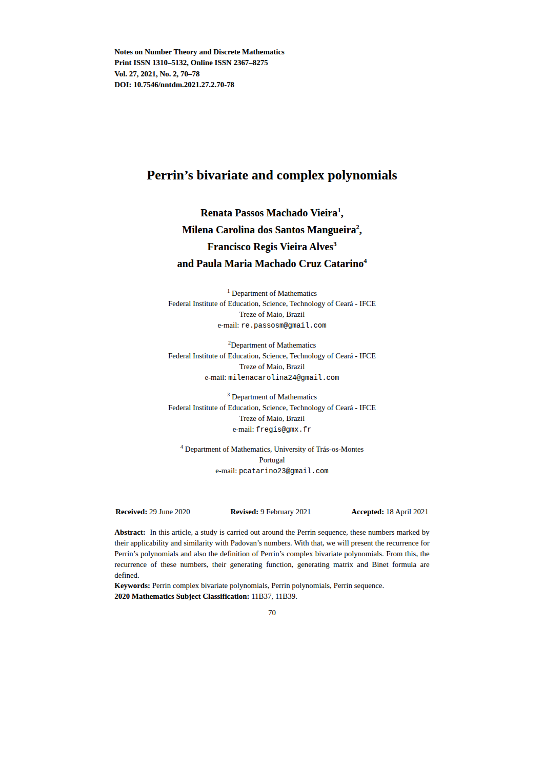Notes on Number Theory and Discrete Mathematics
Print ISSN 1310–5132, Online ISSN 2367–8275
Vol. 27, 2021, No. 2, 70–78
DOI: 10.7546/nntdm.2021.27.2.70-78
Perrin’s bivariate and complex polynomials
Renata Passos Machado Vieira1,
Milena Carolina dos Santos Mangueira2,
Francisco Regis Vieira Alves3
and Paula Maria Machado Cruz Catarino4
1 Department of Mathematics
Federal Institute of Education, Science, Technology of Ceará - IFCE
Treze of Maio, Brazil
e-mail: re.passosm@gmail.com
2Department of Mathematics
Federal Institute of Education, Science, Technology of Ceará - IFCE
Treze of Maio, Brazil
e-mail: milenacarolina24@gmail.com
3 Department of Mathematics
Federal Institute of Education, Science, Technology of Ceará - IFCE
Treze of Maio, Brazil
e-mail: fregis@gmx.fr
4 Department of Mathematics, University of Trás-os-Montes
Portugal
e-mail: pcatarino23@gmail.com
Received: 29 June 2020 Revised: 9 February 2021 Accepted: 18 April 2021
Abstract: In this article, a study is carried out around the Perrin sequence, these numbers marked by their applicability and similarity with Padovan’s numbers. With that, we will present the recurrence for Perrin’s polynomials and also the definition of Perrin’s complex bivariate polynomials. From this, the recurrence of these numbers, their generating function, generating matrix and Binet formula are defined.
Keywords: Perrin complex bivariate polynomials, Perrin polynomials, Perrin sequence.
2020 Mathematics Subject Classification: 11B37, 11B39.
70